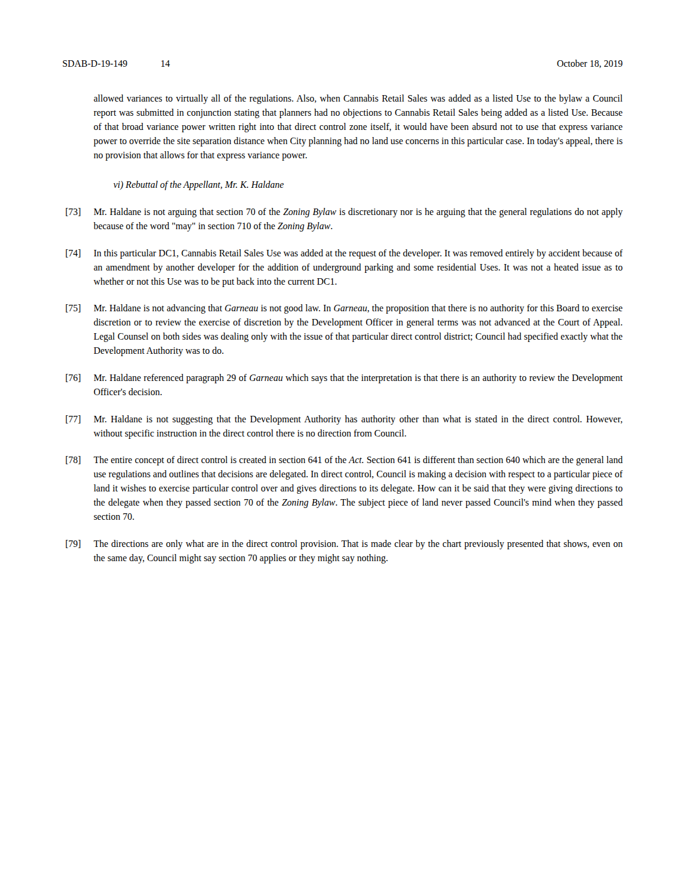SDAB-D-19-149 14 October 18, 2019
allowed variances to virtually all of the regulations. Also, when Cannabis Retail Sales was added as a listed Use to the bylaw a Council report was submitted in conjunction stating that planners had no objections to Cannabis Retail Sales being added as a listed Use. Because of that broad variance power written right into that direct control zone itself, it would have been absurd not to use that express variance power to override the site separation distance when City planning had no land use concerns in this particular case. In today's appeal, there is no provision that allows for that express variance power.
vi) Rebuttal of the Appellant, Mr. K. Haldane
[73] Mr. Haldane is not arguing that section 70 of the Zoning Bylaw is discretionary nor is he arguing that the general regulations do not apply because of the word "may" in section 710 of the Zoning Bylaw.
[74] In this particular DC1, Cannabis Retail Sales Use was added at the request of the developer. It was removed entirely by accident because of an amendment by another developer for the addition of underground parking and some residential Uses. It was not a heated issue as to whether or not this Use was to be put back into the current DC1.
[75] Mr. Haldane is not advancing that Garneau is not good law. In Garneau, the proposition that there is no authority for this Board to exercise discretion or to review the exercise of discretion by the Development Officer in general terms was not advanced at the Court of Appeal. Legal Counsel on both sides was dealing only with the issue of that particular direct control district; Council had specified exactly what the Development Authority was to do.
[76] Mr. Haldane referenced paragraph 29 of Garneau which says that the interpretation is that there is an authority to review the Development Officer's decision.
[77] Mr. Haldane is not suggesting that the Development Authority has authority other than what is stated in the direct control. However, without specific instruction in the direct control there is no direction from Council.
[78] The entire concept of direct control is created in section 641 of the Act. Section 641 is different than section 640 which are the general land use regulations and outlines that decisions are delegated. In direct control, Council is making a decision with respect to a particular piece of land it wishes to exercise particular control over and gives directions to its delegate. How can it be said that they were giving directions to the delegate when they passed section 70 of the Zoning Bylaw. The subject piece of land never passed Council's mind when they passed section 70.
[79] The directions are only what are in the direct control provision. That is made clear by the chart previously presented that shows, even on the same day, Council might say section 70 applies or they might say nothing.